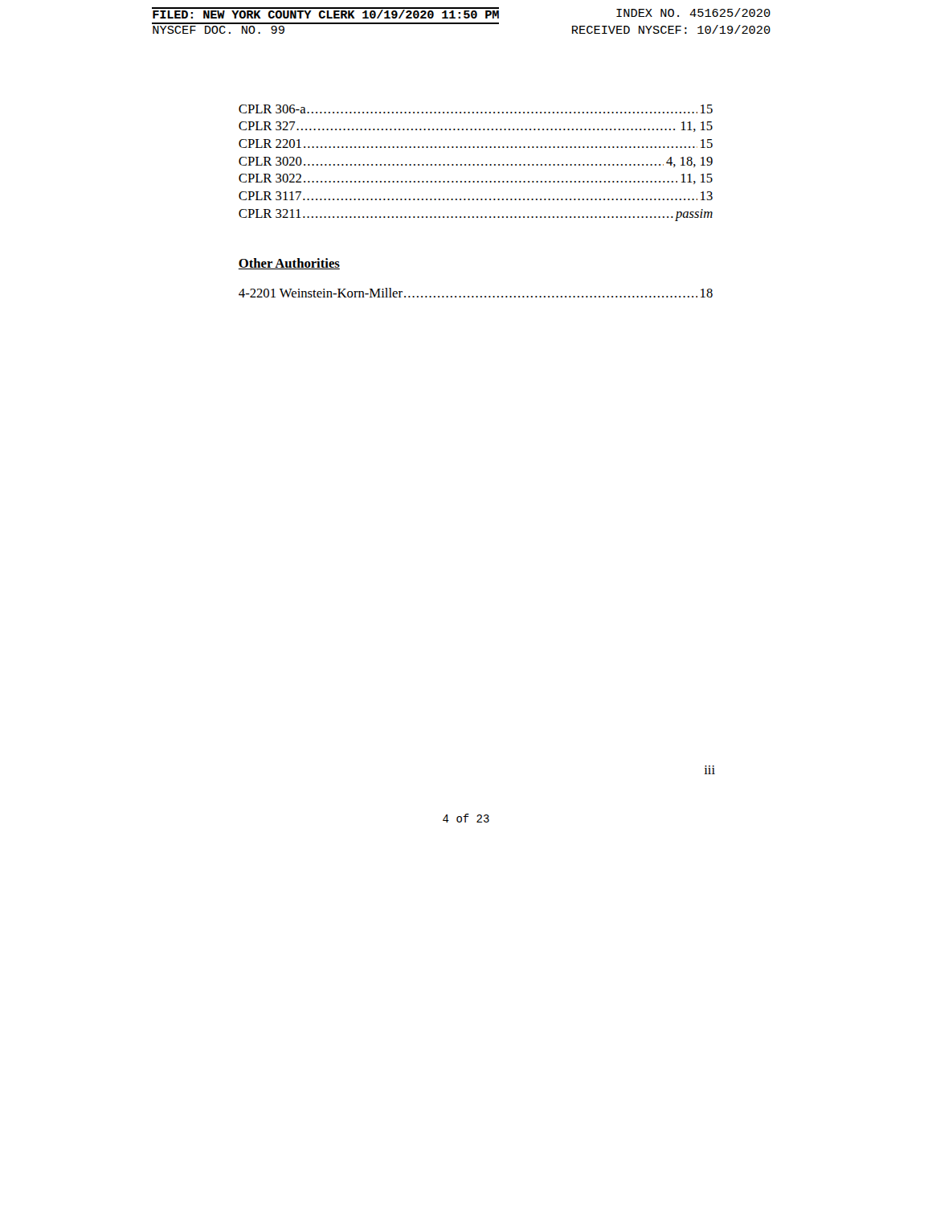FILED: NEW YORK COUNTY CLERK 10/19/2020 11:50 PM
NYSCEF DOC. NO. 99
INDEX NO. 451625/2020
RECEIVED NYSCEF: 10/19/2020
CPLR 306-a ........................................................................................................................... 15
CPLR 327 ............................................................................................................................. 11, 15
CPLR 2201 ........................................................................................................................... 15
CPLR 3020 ........................................................................................................................... 4, 18, 19
CPLR 3022 ........................................................................................................................... 11, 15
CPLR 3117 ........................................................................................................................... 13
CPLR 3211 ........................................................................................................................... passim
Other Authorities
4-2201 Weinstein-Korn-Miller ................................................................................................... 18
iii
4 of 23